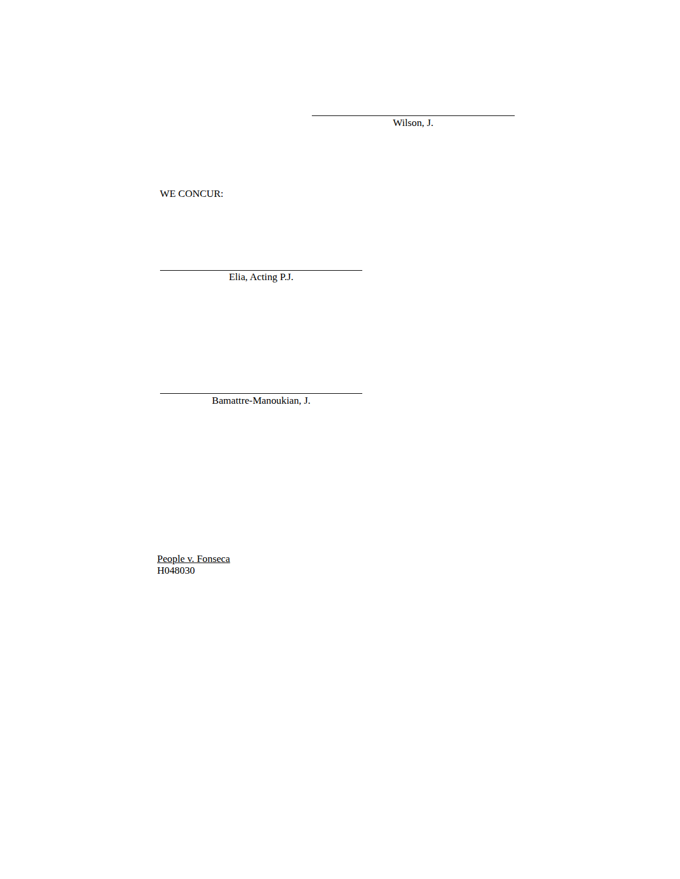Wilson, J.
WE CONCUR:
Elia, Acting P.J.
Bamattre-Manoukian, J.
People v. Fonseca
H048030